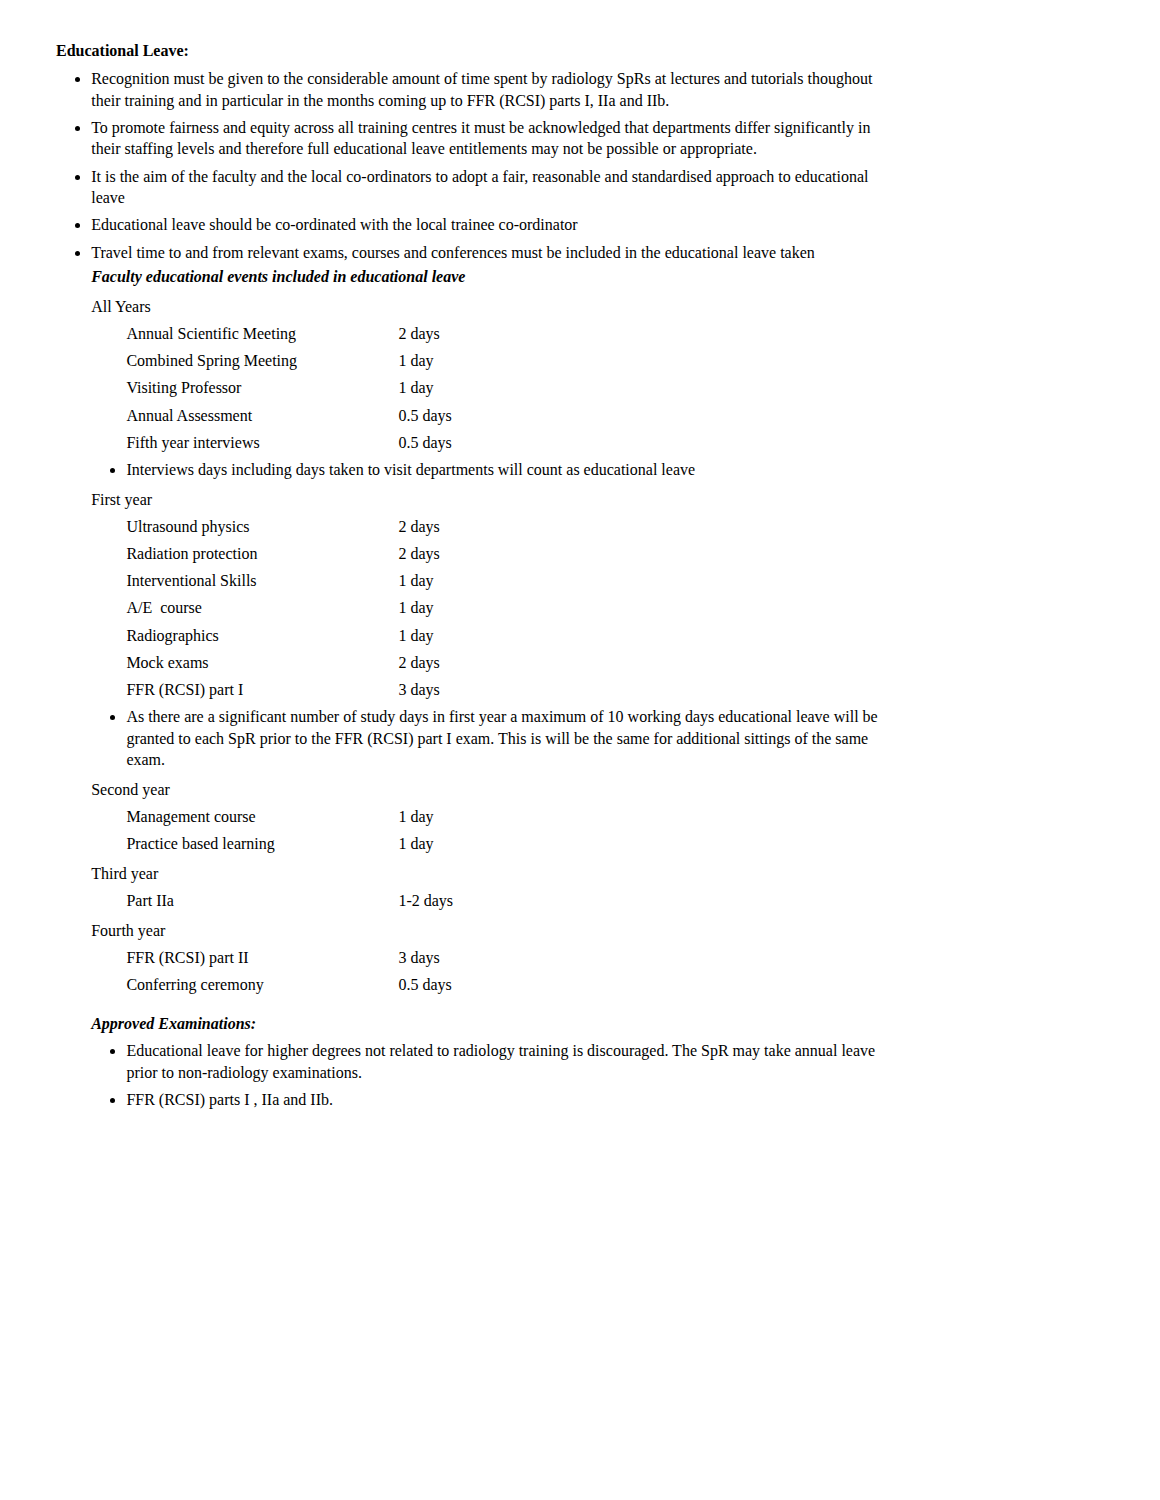Educational Leave:
Recognition must be given to the considerable amount of time spent by radiology SpRs at lectures and tutorials thoughout their training and in particular in the months coming up to FFR (RCSI) parts I, IIa and IIb.
To promote fairness and equity across all training centres it must be acknowledged that departments differ significantly in their staffing levels and therefore full educational leave entitlements may not be possible or appropriate.
It is the aim of the faculty and the local co-ordinators to adopt a fair, reasonable and standardised approach to educational leave
Educational leave should be co-ordinated with the local trainee co-ordinator
Travel time to and from relevant exams, courses and conferences must be included in the educational leave taken
Faculty educational events included in educational leave
All Years
Annual Scientific Meeting 2 days
Combined Spring Meeting 1 day
Visiting Professor 1 day
Annual Assessment 0.5 days
Fifth year interviews 0.5 days
Interviews days including days taken to visit departments will count as educational leave
First year
Ultrasound physics 2 days
Radiation protection 2 days
Interventional Skills 1 day
A/E course 1 day
Radiographics 1 day
Mock exams 2 days
FFR (RCSI) part I 3 days
As there are a significant number of study days in first year a maximum of 10 working days educational leave will be granted to each SpR prior to the FFR (RCSI) part I exam. This is will be the same for additional sittings of the same exam.
Second year
Management course 1 day
Practice based learning 1 day
Third year
Part IIa 1-2 days
Fourth year
FFR (RCSI) part II 3 days
Conferring ceremony 0.5 days
Approved Examinations:
Educational leave for higher degrees not related to radiology training is discouraged. The SpR may take annual leave prior to non-radiology examinations.
FFR (RCSI) parts I , IIa and IIb.